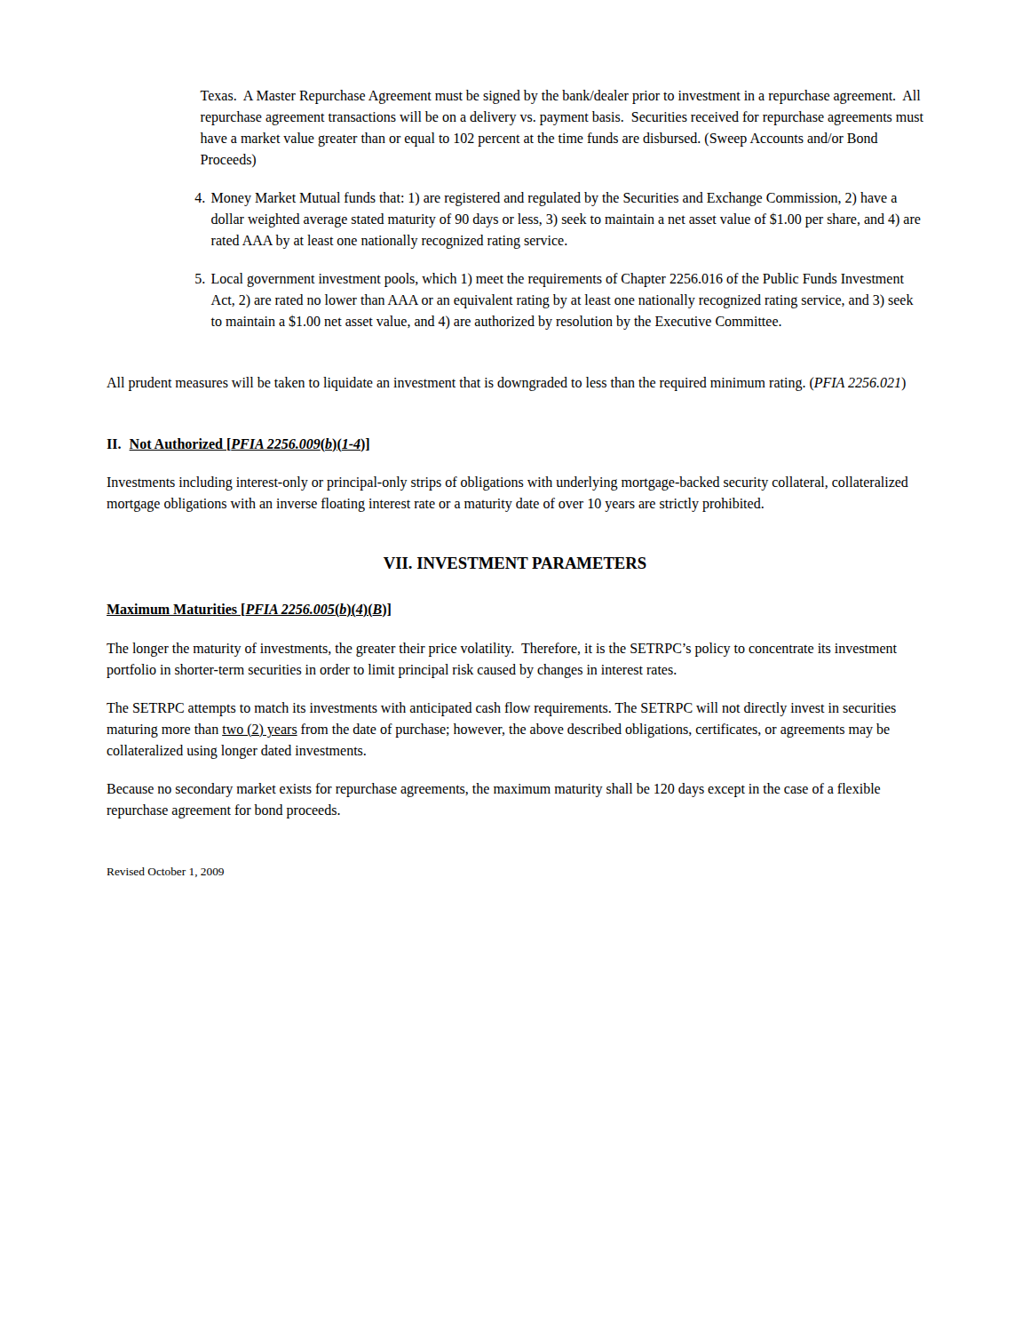Texas. A Master Repurchase Agreement must be signed by the bank/dealer prior to investment in a repurchase agreement. All repurchase agreement transactions will be on a delivery vs. payment basis. Securities received for repurchase agreements must have a market value greater than or equal to 102 percent at the time funds are disbursed. (Sweep Accounts and/or Bond Proceeds)
Money Market Mutual funds that: 1) are registered and regulated by the Securities and Exchange Commission, 2) have a dollar weighted average stated maturity of 90 days or less, 3) seek to maintain a net asset value of $1.00 per share, and 4) are rated AAA by at least one nationally recognized rating service.
Local government investment pools, which 1) meet the requirements of Chapter 2256.016 of the Public Funds Investment Act, 2) are rated no lower than AAA or an equivalent rating by at least one nationally recognized rating service, and 3) seek to maintain a $1.00 net asset value, and 4) are authorized by resolution by the Executive Committee.
All prudent measures will be taken to liquidate an investment that is downgraded to less than the required minimum rating. (PFIA 2256.021)
II. Not Authorized [PFIA 2256.009(b)(1-4)]
Investments including interest-only or principal-only strips of obligations with underlying mortgage-backed security collateral, collateralized mortgage obligations with an inverse floating interest rate or a maturity date of over 10 years are strictly prohibited.
VII. INVESTMENT PARAMETERS
Maximum Maturities [PFIA 2256.005(b)(4)(B)]
The longer the maturity of investments, the greater their price volatility. Therefore, it is the SETRPC’s policy to concentrate its investment portfolio in shorter-term securities in order to limit principal risk caused by changes in interest rates.
The SETRPC attempts to match its investments with anticipated cash flow requirements. The SETRPC will not directly invest in securities maturing more than two (2) years from the date of purchase; however, the above described obligations, certificates, or agreements may be collateralized using longer dated investments.
Because no secondary market exists for repurchase agreements, the maximum maturity shall be 120 days except in the case of a flexible repurchase agreement for bond proceeds.
Revised October 1, 2009